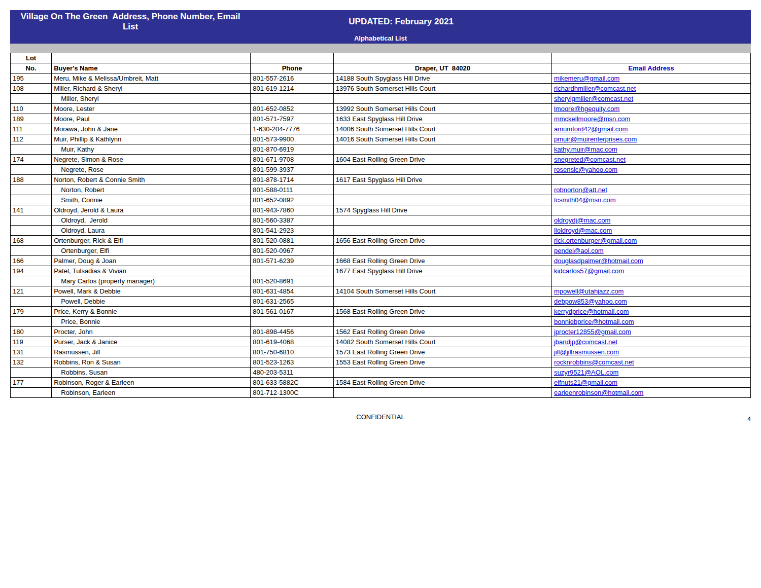| Village On The Green Address, Phone Number, Email List | UPDATED: February 2021 | |
| Alphabetical List |
| Lot | | | | |
| No. | Buyer's Name | Phone | Draper, UT 84020 | Email Address |
| 195 | Meru, Mike & Melissa/Umbreit, Matt | 801-557-2616 | 14188 South Spyglass Hill Drive | mikemeru@gmail.com |
| 108 | Miller, Richard & Sheryl | 801-619-1214 | 13976 South Somerset Hills Court | richardhmiller@comcast.net |
| | Miller, Sheryl | | | sherylgmiller@comcast.net |
| 110 | Moore, Lester | 801-652-0852 | 13992 South Somerset Hills Court | lmoore@hgequity.com |
| 189 | Moore, Paul | 801-571-7597 | 1633 East Spyglass Hill Drive | mmckellmoore@msn.com |
| 111 | Morawa, John & Jane | 1-630-204-7776 | 14006 South Somerset Hills Court | amumford42@gmail.com |
| 112 | Muir, Phillip & Kathlynn | 801-573-9900 | 14016 South Somerset Hills Court | pmuir@muirenterprises.com |
| | Muir, Kathy | 801-870-6919 | | kathy.muir@mac.com |
| 174 | Negrete, Simon & Rose | 801-671-9708 | 1604 East Rolling Green Drive | snegreted@comcast.net |
| | Negrete, Rose | 801-599-3937 | | rosenslc@yahoo.com |
| 188 | Norton, Robert & Connie Smith | 801-878-1714 | 1617 East Spyglass Hill Drive | |
| | Norton, Robert | 801-588-0111 | | robnorton@att.net |
| | Smith, Connie | 801-652-0892 | | tcsmith04@msn.com |
| 141 | Oldroyd, Jerold & Laura | 801-943-7860 | 1574 Spyglass Hill Drive | |
| | Oldroyd, Jerold | 801-560-3387 | | oldroydj@mac.com |
| | Oldroyd, Laura | 801-541-2923 | | lloldroyd@mac.com |
| 168 | Ortenburger, Rick & Elfi | 801-520-0881 | 1656 East Rolling Green Drive | rick.ortenburger@gmail.com |
| | Ortenburger, Elfi | 801-520-0967 | | pendel@aol.com |
| 166 | Palmer, Doug & Joan | 801-571-6239 | 1668 East Rolling Green Drive | douglasdpalmer@hotmail.com |
| 194 | Patel, Tulsadias & Vivian | | 1677 East Spyglass Hill Drive | kidcarlos57@gmail.com |
| | Mary Carlos (property manager) | 801-520-8691 | | |
| 121 | Powell, Mark & Debbie | 801-631-4854 | 14104 South Somerset Hills Court | mpowell@utahjazz.com |
| | Powell, Debbie | 801-631-2565 | | debpow853@yahoo.com |
| 179 | Price, Kerry & Bonnie | 801-561-0167 | 1568 East Rolling Green Drive | kerrydprice@hotmail.com |
| | Price, Bonnie | | | bonniebprice@hotmail.com |
| 180 | Procter, John | 801-898-4456 | 1562 East Rolling Green Drive | jprocter12855@gmail.com |
| 119 | Purser, Jack & Janice | 801-619-4068 | 14082 South Somerset Hills Court | jbandjp@comcast.net |
| 131 | Rasmussen, Jill | 801-750-6810 | 1573 East Rolling Green Drive | jill@jillrasmussen.com |
| 132 | Robbins, Ron & Susan | 801-523-1263 | 1553 East Rolling Green Drive | rocknrobbins@comcast.net |
| | Robbins, Susan | 480-203-5311 | | suzyr9521@AOL.com |
| 177 | Robinson, Roger & Earleen | 801-633-5882C | 1584 East Rolling Green Drive | elfnuts21@gmail.com |
| | Robinson, Earleen | 801-712-1300C | | earleenrobinson@hotmail.com |
CONFIDENTIAL 4